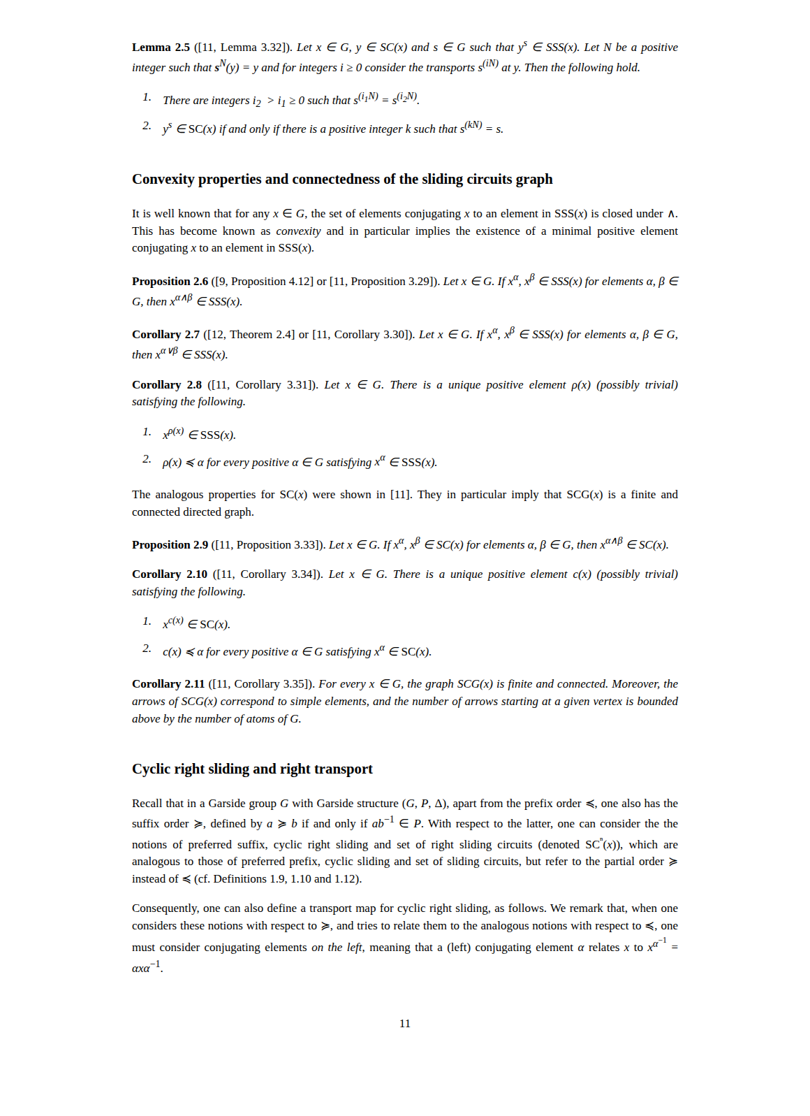Lemma 2.5 ([11, Lemma 3.32]). Let x ∈ G, y ∈ SC(x) and s ∈ G such that ys ∈ SSS(x). Let N be a positive integer such that sN(y) = y and for integers i ≥ 0 consider the transports s(iN) at y. Then the following hold.
There are integers i2 > i1 ≥ 0 such that s(i1N) = s(i2N).
ys ∈ SC(x) if and only if there is a positive integer k such that s(kN) = s.
Convexity properties and connectedness of the sliding circuits graph
It is well known that for any x ∈ G, the set of elements conjugating x to an element in SSS(x) is closed under ∧. This has become known as convexity and in particular implies the existence of a minimal positive element conjugating x to an element in SSS(x).
Proposition 2.6 ([9, Proposition 4.12] or [11, Proposition 3.29]). Let x ∈ G. If xα, xβ ∈ SSS(x) for elements α, β ∈ G, then xα∧β ∈ SSS(x).
Corollary 2.7 ([12, Theorem 2.4] or [11, Corollary 3.30]). Let x ∈ G. If xα, xβ ∈ SSS(x) for elements α, β ∈ G, then xα∨β ∈ SSS(x).
Corollary 2.8 ([11, Corollary 3.31]). Let x ∈ G. There is a unique positive element ρ(x) (possibly trivial) satisfying the following.
xρ(x) ∈ SSS(x).
ρ(x) ≼ α for every positive α ∈ G satisfying xα ∈ SSS(x).
The analogous properties for SC(x) were shown in [11]. They in particular imply that SCG(x) is a finite and connected directed graph.
Proposition 2.9 ([11, Proposition 3.33]). Let x ∈ G. If xα, xβ ∈ SC(x) for elements α, β ∈ G, then xα∧β ∈ SC(x).
Corollary 2.10 ([11, Corollary 3.34]). Let x ∈ G. There is a unique positive element c(x) (possibly trivial) satisfying the following.
xc(x) ∈ SC(x).
c(x) ≼ α for every positive α ∈ G satisfying xα ∈ SC(x).
Corollary 2.11 ([11, Corollary 3.35]). For every x ∈ G, the graph SCG(x) is finite and connected. Moreover, the arrows of SCG(x) correspond to simple elements, and the number of arrows starting at a given vertex is bounded above by the number of atoms of G.
Cyclic right sliding and right transport
Recall that in a Garside group G with Garside structure (G, P, Δ), apart from the prefix order ≼, one also has the suffix order ≽, defined by a ≽ b if and only if ab−1 ∈ P. With respect to the latter, one can consider the the notions of preferred suffix, cyclic right sliding and set of right sliding circuits (denoted SCⁿ(x)), which are analogous to those of preferred prefix, cyclic sliding and set of sliding circuits, but refer to the partial order ≽ instead of ≼ (cf. Definitions 1.9, 1.10 and 1.12).
Consequently, one can also define a transport map for cyclic right sliding, as follows. We remark that, when one considers these notions with respect to ≽, and tries to relate them to the analogous notions with respect to ≼, one must consider conjugating elements on the left, meaning that a (left) conjugating element α relates x to xα−1 = αxα−1.
11